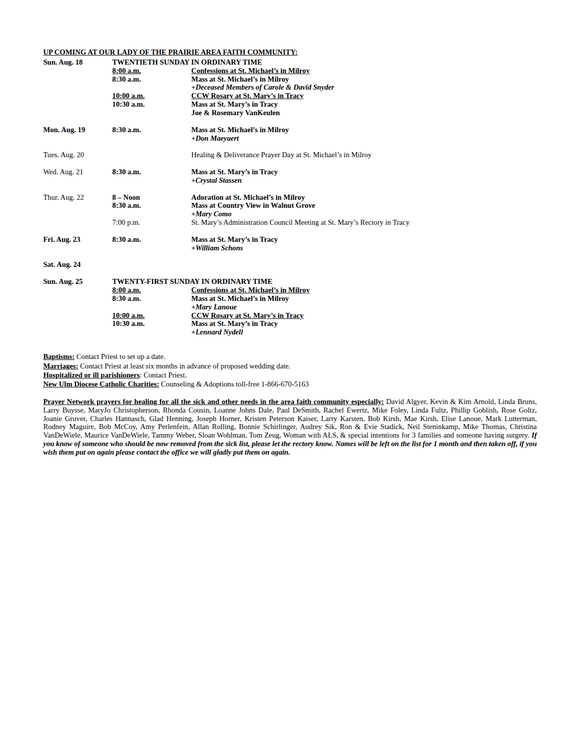UP COMING AT OUR LADY OF THE PRAIRIE AREA FAITH COMMUNITY:
| Sun. Aug. 18 | TWENTIETH SUNDAY IN ORDINARY TIME |
| | 8:00 a.m. | Confessions at St. Michael’s in Milroy |
| | 8:30 a.m. | Mass at St. Michael’s in Milroy |
| | | +Deceased Members of Carole & David Snyder |
| | 10:00 a.m. | CCW Rosary at St. Mary’s in Tracy |
| | 10:30 a.m. | Mass at St. Mary’s in Tracy |
| | | Joe & Rosemary VanKeulen |
| Mon. Aug. 19 | 8:30 a.m. | Mass at St. Michael’s in Milroy |
| | | +Don Maeyaert |
| Tues. Aug. 20 | | Healing & Deliverance Prayer Day at St. Michael’s in Milroy |
| Wed. Aug. 21 | 8:30 a.m. | Mass at St. Mary’s in Tracy |
| | | +Crystal Stassen |
| Thur. Aug. 22 | 8 – Noon | Adoration at St. Michael’s in Milroy |
| | 8:30 a.m. | Mass at Country View in Walnut Grove |
| | | +Mary Como |
| | 7:00 p.m. | St. Mary’s Administration Council Meeting at St. Mary’s Rectory in Tracy |
| Fri. Aug. 23 | 8:30 a.m. | Mass at St. Mary’s in Tracy |
| | | +William Schons |
| Sat. Aug. 24 | | |
| Sun. Aug. 25 | TWENTY-FIRST SUNDAY IN ORDINARY TIME |
| | 8:00 a.m. | Confessions at St. Michael’s in Milroy |
| | 8:30 a.m. | Mass at St. Michael’s in Milroy |
| | | +Mary Lanoue |
| | 10:00 a.m. | CCW Rosary at St. Mary’s in Tracy |
| | 10:30 a.m. | Mass at St. Mary’s in Tracy |
| | | +Lennard Nydell |
Baptisms: Contact Priest to set up a date.
Marriages: Contact Priest at least six months in advance of proposed wedding date.
Hospitalized or ill parishioners: Contact Priest.
New Ulm Diocese Catholic Charities: Counseling & Adoptions toll-free 1-866-670-5163
Prayer Network prayers for healing for all the sick and other needs in the area faith community especially: David Algyer, Kevin & Kim Arnold, Linda Bruns, Larry Buysse, MaryJo Christopherson, Rhonda Cousin, Loanne Johns Dale, Paul DeSmith, Rachel Ewertz, Mike Foley, Linda Fultz, Phillip Goblish, Rose Goltz, Joanie Gruver, Charles Hannasch, Glad Henning, Joseph Horner, Kristen Peterson Kaiser, Larry Karsten, Bob Kirsh, Mae Kirsh, Elise Lanoue, Mark Lutterman, Rodney Maguire, Bob McCoy, Amy Perlenfein, Allan Rolling, Bonnie Schirlinger, Audrey Sik, Ron & Evie Stadick, Neil Steninkamp, Mike Thomas, Christina VanDeWiele, Maurice VanDeWiele, Tammy Weber, Sloan Wohlman, Tom Zeug, Woman with ALS, & special intentions for 3 families and someone having surgery. If you know of someone who should be now removed from the sick list, please let the rectory know. Names will be left on the list for 1 month and then taken off, if you wish them put on again please contact the office we will gladly put them on again.